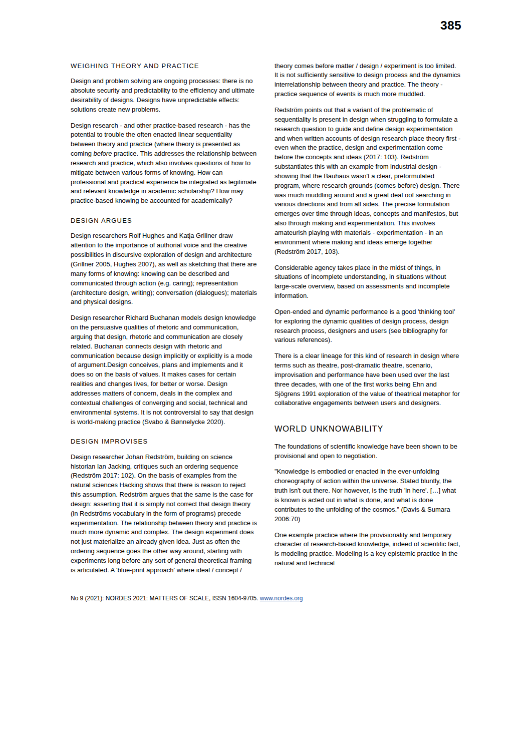385
Weighing theory and practice
Design and problem solving are ongoing processes: there is no absolute security and predictability to the efficiency and ultimate desirability of designs. Designs have unpredictable effects: solutions create new problems.
Design research - and other practice-based research - has the potential to trouble the often enacted linear sequentiality between theory and practice (where theory is presented as coming before practice. This addresses the relationship between research and practice, which also involves questions of how to mitigate between various forms of knowing. How can professional and practical experience be integrated as legitimate and relevant knowledge in academic scholarship? How may practice-based knowing be accounted for academically?
Design argues
Design researchers Rolf Hughes and Katja Grillner draw attention to the importance of authorial voice and the creative possibilities in discursive exploration of design and architecture (Grillner 2005, Hughes 2007), as well as sketching that there are many forms of knowing: knowing can be described and communicated through action (e.g. caring); representation (architecture design, writing); conversation (dialogues); materials and physical designs.
Design researcher Richard Buchanan models design knowledge on the persuasive qualities of rhetoric and communication, arguing that design, rhetoric and communication are closely related. Buchanan connects design with rhetoric and communication because design implicitly or explicitly is a mode of argument.Design conceives, plans and implements and it does so on the basis of values. It makes cases for certain realities and changes lives, for better or worse. Design addresses matters of concern, deals in the complex and contextual challenges of converging and social, technical and environmental systems. It is not controversial to say that design is world-making practice (Svabo & Bønnelycke 2020).
Design improvises
Design researcher Johan Redström, building on science historian Ian Jacking, critiques such an ordering sequence (Redström 2017: 102). On the basis of examples from the natural sciences Hacking shows that there is reason to reject this assumption. Redström argues that the same is the case for design: asserting that it is simply not correct that design theory (in Redströms vocabulary in the form of programs) precede experimentation. The relationship between theory and practice is much more dynamic and complex. The design experiment does not just materialize an already given idea. Just as often the ordering sequence goes the other way around, starting with experiments long before any sort of general theoretical framing is articulated. A 'blue-print approach' where ideal / concept / theory comes before matter / design / experiment is too limited. It is not sufficiently sensitive to design process and the dynamics interrelationship between theory and practice. The theory - practice sequence of events is much more muddled.
Redström points out that a variant of the problematic of sequentiality is present in design when struggling to formulate a research question to guide and define design experimentation and when written accounts of design research place theory first - even when the practice, design and experimentation come before the concepts and ideas (2017: 103). Redström substantiates this with an example from industrial design - showing that the Bauhaus wasn't a clear, preformulated program, where research grounds (comes before) design. There was much muddling around and a great deal oof searching in various directions and from all sides. The precise formulation emerges over time through ideas, concepts and manifestos, but also through making and experimentation. This involves amateurish playing with materials - experimentation - in an environment where making and ideas emerge together (Redström 2017, 103).
Considerable agency takes place in the midst of things, in situations of incomplete understanding, in situations without large-scale overview, based on assessments and incomplete information.
Open-ended and dynamic performance is a good 'thinking tool' for exploring the dynamic qualities of design process, design research process, designers and users (see bibliography for various references).
There is a clear lineage for this kind of research in design where terms such as theatre, post-dramatic theatre, scenario, improvisation and performance have been used over the last three decades, with one of the first works being Ehn and Sjögrens 1991 exploration of the value of theatrical metaphor for collaborative engagements between users and designers.
World unknowability
The foundations of scientific knowledge have been shown to be provisional and open to negotiation.
"Knowledge is embodied or enacted in the ever-unfolding choreography of action within the universe. Stated bluntly, the truth isn't out there. Nor however, is the truth 'in here'. […] what is known is acted out in what is done, and what is done contributes to the unfolding of the cosmos." (Davis & Sumara 2006:70)
One example practice where the provisionality and temporary character of research-based knowledge, indeed of scientific fact, is modeling practice. Modeling is a key epistemic practice in the natural and technical
No 9 (2021): NORDES 2021: MATTERS OF SCALE, ISSN 1604-9705. www.nordes.org